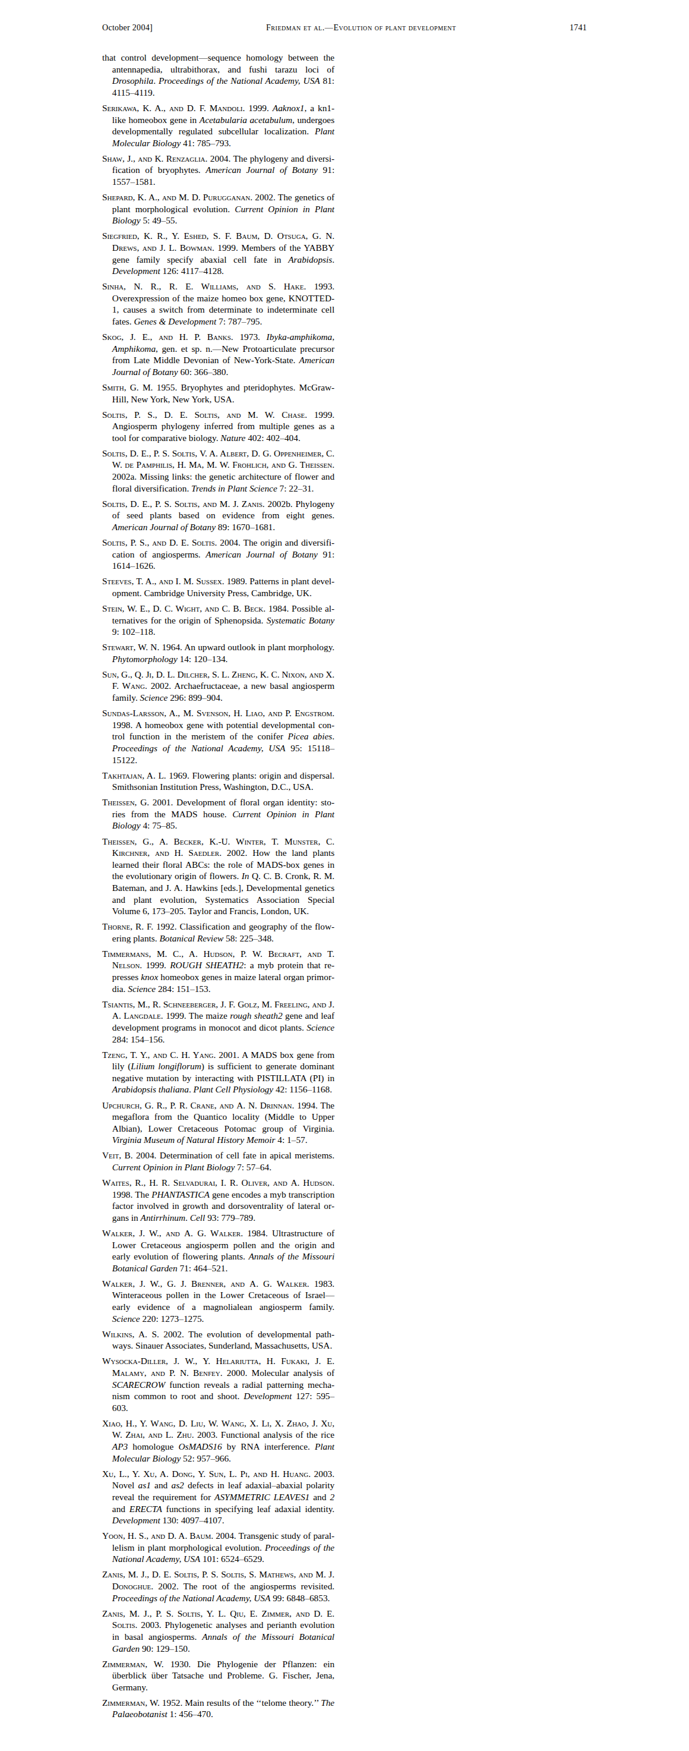October 2004] Friedman et al.—Evolution of plant development 1741
that control development—sequence homology between the antennapedia, ultrabithorax, and fushi tarazu loci of Drosophila. Proceedings of the National Academy, USA 81: 4115–4119.
Serikawa, K. A., and D. F. Mandoli. 1999. Aaknox1, a kn1-like homeobox gene in Acetabularia acetabulum, undergoes developmentally regulated subcellular localization. Plant Molecular Biology 41: 785–793.
Shaw, J., and K. Renzaglia. 2004. The phylogeny and diversification of bryophytes. American Journal of Botany 91: 1557–1581.
Shepard, K. A., and M. D. Purugganan. 2002. The genetics of plant morphological evolution. Current Opinion in Plant Biology 5: 49–55.
Siegfried, K. R., Y. Eshed, S. F. Baum, D. Otsuga, G. N. Drews, and J. L. Bowman. 1999. Members of the YABBY gene family specify abaxial cell fate in Arabidopsis. Development 126: 4117–4128.
Sinha, N. R., R. E. Williams, and S. Hake. 1993. Overexpression of the maize homeo box gene, KNOTTED-1, causes a switch from determinate to indeterminate cell fates. Genes & Development 7: 787–795.
Skog, J. E., and H. P. Banks. 1973. Ibyka-amphikoma, Amphikoma, gen. et sp. n.—New Protoarticulate precursor from Late Middle Devonian of New-York-State. American Journal of Botany 60: 366–380.
Smith, G. M. 1955. Bryophytes and pteridophytes. McGraw-Hill, New York, New York, USA.
Soltis, P. S., D. E. Soltis, and M. W. Chase. 1999. Angiosperm phylogeny inferred from multiple genes as a tool for comparative biology. Nature 402: 402–404.
Soltis, D. E., P. S. Soltis, V. A. Albert, D. G. Oppenheimer, C. W. de Pamphilis, H. Ma, M. W. Frohlich, and G. Theissen. 2002a. Missing links: the genetic architecture of flower and floral diversification. Trends in Plant Science 7: 22–31.
Soltis, D. E., P. S. Soltis, and M. J. Zanis. 2002b. Phylogeny of seed plants based on evidence from eight genes. American Journal of Botany 89: 1670–1681.
Soltis, P. S., and D. E. Soltis. 2004. The origin and diversification of angiosperms. American Journal of Botany 91: 1614–1626.
Steeves, T. A., and I. M. Sussex. 1989. Patterns in plant development. Cambridge University Press, Cambridge, UK.
Stein, W. E., D. C. Wight, and C. B. Beck. 1984. Possible alternatives for the origin of Sphenopsida. Systematic Botany 9: 102–118.
Stewart, W. N. 1964. An upward outlook in plant morphology. Phytomorphology 14: 120–134.
Sun, G., Q. Ji, D. L. Dilcher, S. L. Zheng, K. C. Nixon, and X. F. Wang. 2002. Archaefructaceae, a new basal angiosperm family. Science 296: 899–904.
Sundas-Larsson, A., M. Svenson, H. Liao, and P. Engstrom. 1998. A homeobox gene with potential developmental control function in the meristem of the conifer Picea abies. Proceedings of the National Academy, USA 95: 15118–15122.
Takhtajan, A. L. 1969. Flowering plants: origin and dispersal. Smithsonian Institution Press, Washington, D.C., USA.
Theissen, G. 2001. Development of floral organ identity: stories from the MADS house. Current Opinion in Plant Biology 4: 75–85.
Theissen, G., A. Becker, K.-U. Winter, T. Munster, C. Kirchner, and H. Saedler. 2002. How the land plants learned their floral ABCs: the role of MADS-box genes in the evolutionary origin of flowers. In Q. C. B. Cronk, R. M. Bateman, and J. A. Hawkins [eds.], Developmental genetics and plant evolution, Systematics Association Special Volume 6, 173–205. Taylor and Francis, London, UK.
Thorne, R. F. 1992. Classification and geography of the flowering plants. Botanical Review 58: 225–348.
Timmermans, M. C., A. Hudson, P. W. Becraft, and T. Nelson. 1999. ROUGH SHEATH2: a myb protein that represses knox homeobox genes in maize lateral organ primordia. Science 284: 151–153.
Tsiantis, M., R. Schneeberger, J. F. Golz, M. Freeling, and J. A. Langdale. 1999. The maize rough sheath2 gene and leaf development programs in monocot and dicot plants. Science 284: 154–156.
Tzeng, T. Y., and C. H. Yang. 2001. A MADS box gene from lily (Lilium longiflorum) is sufficient to generate dominant negative mutation by interacting with PISTILLATA (PI) in Arabidopsis thaliana. Plant Cell Physiology 42: 1156–1168.
Upchurch, G. R., P. R. Crane, and A. N. Drinnan. 1994. The megaflora from the Quantico locality (Middle to Upper Albian), Lower Cretaceous Potomac group of Virginia. Virginia Museum of Natural History Memoir 4: 1–57.
Veit, B. 2004. Determination of cell fate in apical meristems. Current Opinion in Plant Biology 7: 57–64.
Waites, R., H. R. Selvadurai, I. R. Oliver, and A. Hudson. 1998. The PHANTASTICA gene encodes a myb transcription factor involved in growth and dorsoventrality of lateral organs in Antirrhinum. Cell 93: 779–789.
Walker, J. W., and A. G. Walker. 1984. Ultrastructure of Lower Cretaceous angiosperm pollen and the origin and early evolution of flowering plants. Annals of the Missouri Botanical Garden 71: 464–521.
Walker, J. W., G. J. Brenner, and A. G. Walker. 1983. Winteraceous pollen in the Lower Cretaceous of Israel—early evidence of a magnolialean angiosperm family. Science 220: 1273–1275.
Wilkins, A. S. 2002. The evolution of developmental pathways. Sinauer Associates, Sunderland, Massachusetts, USA.
Wysocka-Diller, J. W., Y. Helariutta, H. Fukaki, J. E. Malamy, and P. N. Benfey. 2000. Molecular analysis of SCARECROW function reveals a radial patterning mechanism common to root and shoot. Development 127: 595–603.
Xiao, H., Y. Wang, D. Liu, W. Wang, X. Li, X. Zhao, J. Xu, W. Zhai, and L. Zhu. 2003. Functional analysis of the rice AP3 homologue OsMADS16 by RNA interference. Plant Molecular Biology 52: 957–966.
Xu, L., Y. Xu, A. Dong, Y. Sun, L. Pi, and H. Huang. 2003. Novel as1 and as2 defects in leaf adaxial–abaxial polarity reveal the requirement for ASYMMETRIC LEAVES1 and 2 and ERECTA functions in specifying leaf adaxial identity. Development 130: 4097–4107.
Yoon, H. S., and D. A. Baum. 2004. Transgenic study of parallelism in plant morphological evolution. Proceedings of the National Academy, USA 101: 6524–6529.
Zanis, M. J., D. E. Soltis, P. S. Soltis, S. Mathews, and M. J. Donoghue. 2002. The root of the angiosperms revisited. Proceedings of the National Academy, USA 99: 6848–6853.
Zanis, M. J., P. S. Soltis, Y. L. Qiu, E. Zimmer, and D. E. Soltis. 2003. Phylogenetic analyses and perianth evolution in basal angiosperms. Annals of the Missouri Botanical Garden 90: 129–150.
Zimmerman, W. 1930. Die Phylogenie der Pflanzen: ein überblick über Tatsache und Probleme. G. Fischer, Jena, Germany.
Zimmerman, W. 1952. Main results of the ‘‘telome theory.’’ The Palaeobotanist 1: 456–470.